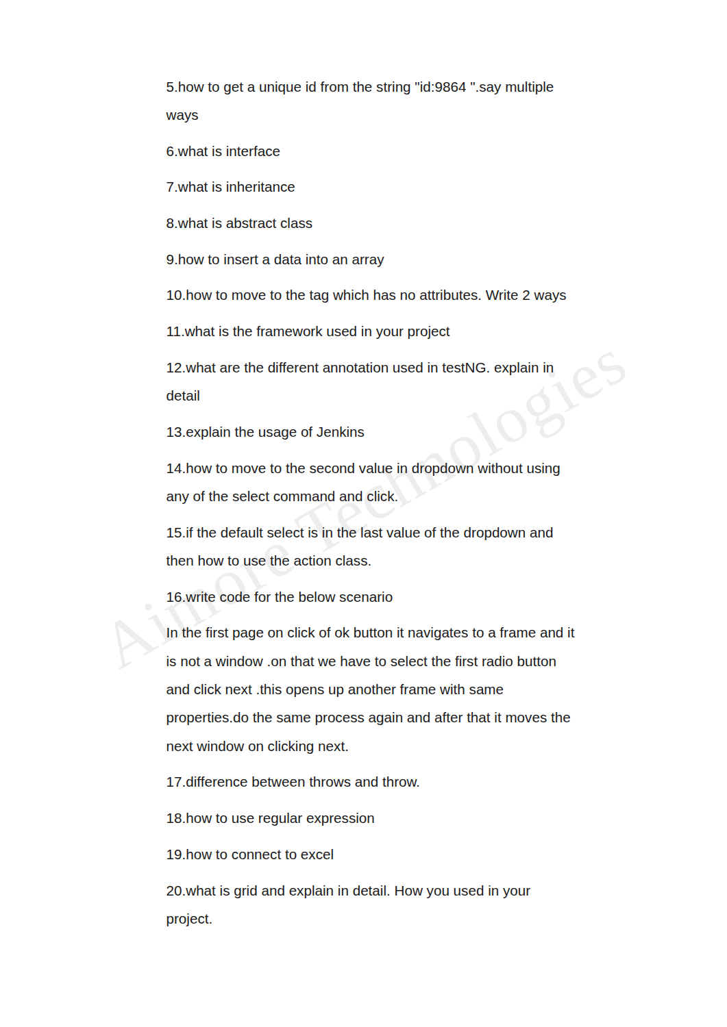Aimore Technologies
5.how to get a unique id from the string "id:9864 ".say multiple ways
6.what is interface
7.what is inheritance
8.what is abstract class
9.how to insert a data into an array
10.how to move to the tag which has no attributes. Write 2 ways
11.what is the framework used in your project
12.what are the different annotation used in testNG. explain in detail
13.explain the usage of Jenkins
14.how to move to the second value in dropdown without using any of the select command and click.
15.if the default select is in the last value of the dropdown and then how to use the action class.
16.write code for the below scenario
In the first page on click of ok button it navigates to a frame and it is not a window .on that we have to select the first radio button and click next .this opens up another frame with same properties.do the same process again and after that it moves the next window on clicking next.
17.difference between throws and throw.
18.how to use regular expression
19.how to connect to excel
20.what is grid and explain in detail. How you used in your project.